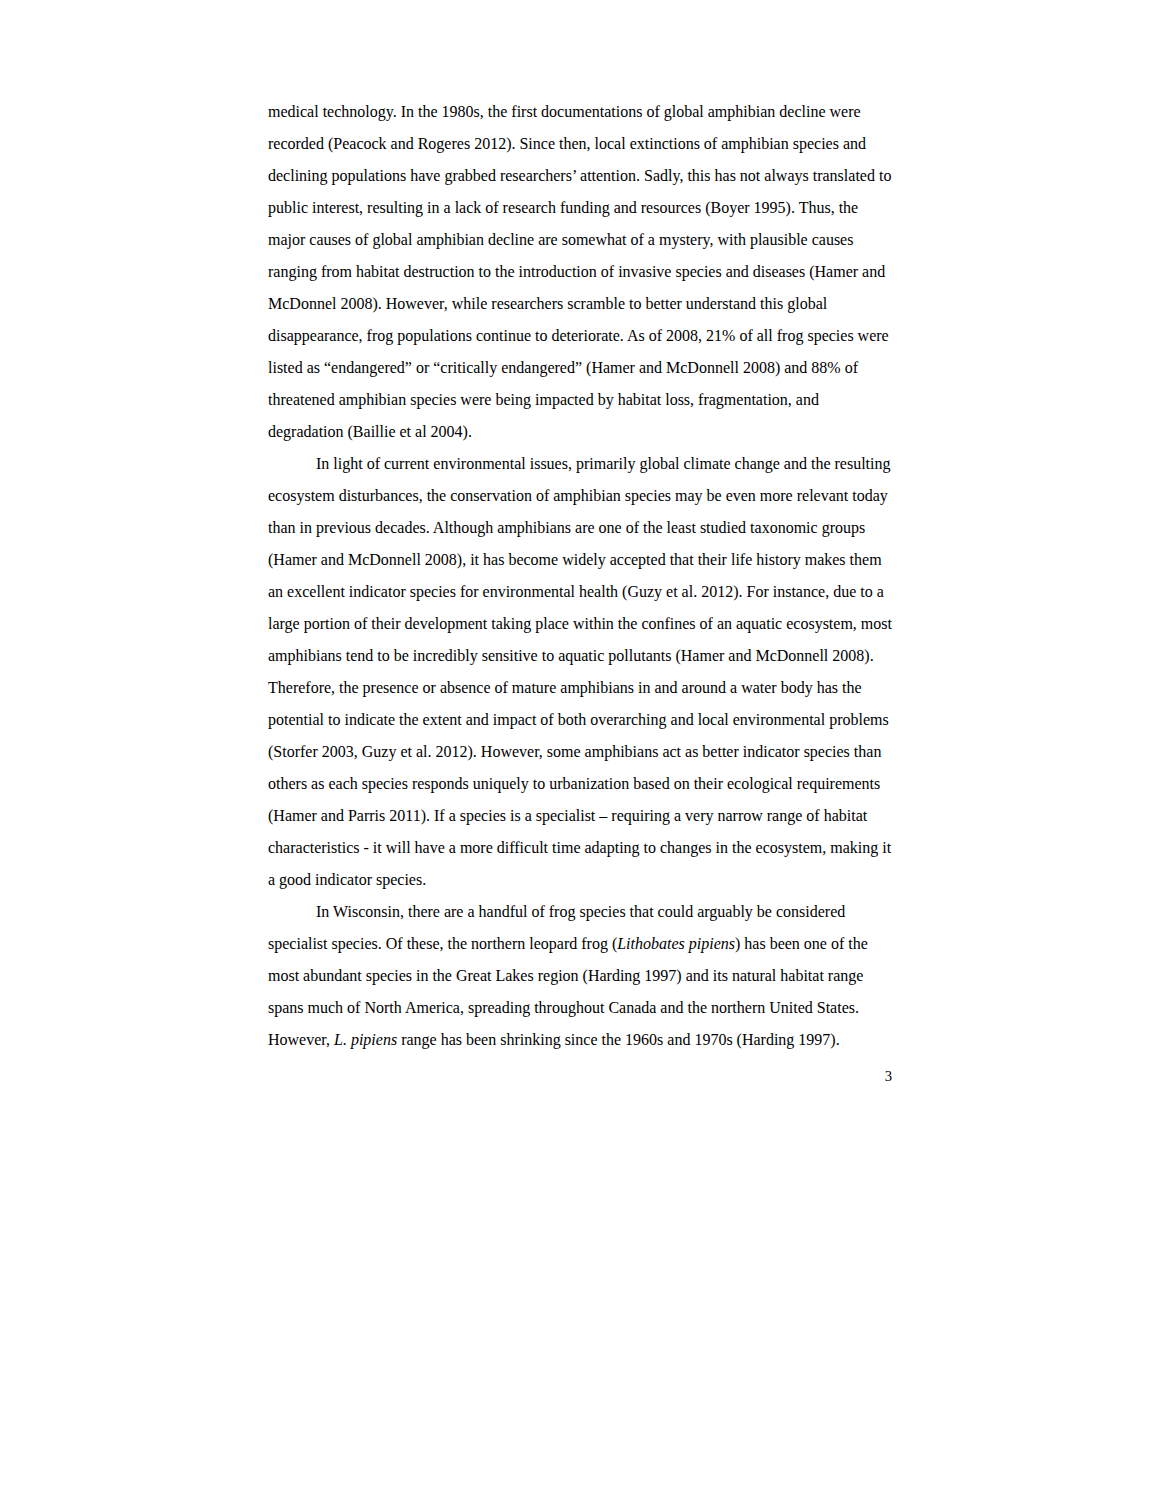medical technology. In the 1980s, the first documentations of global amphibian decline were recorded (Peacock and Rogeres 2012). Since then, local extinctions of amphibian species and declining populations have grabbed researchers’ attention. Sadly, this has not always translated to public interest, resulting in a lack of research funding and resources (Boyer 1995). Thus, the major causes of global amphibian decline are somewhat of a mystery, with plausible causes ranging from habitat destruction to the introduction of invasive species and diseases (Hamer and McDonnel 2008). However, while researchers scramble to better understand this global disappearance, frog populations continue to deteriorate. As of 2008, 21% of all frog species were listed as “endangered” or “critically endangered” (Hamer and McDonnell 2008) and 88% of threatened amphibian species were being impacted by habitat loss, fragmentation, and degradation (Baillie et al 2004).
In light of current environmental issues, primarily global climate change and the resulting ecosystem disturbances, the conservation of amphibian species may be even more relevant today than in previous decades. Although amphibians are one of the least studied taxonomic groups (Hamer and McDonnell 2008), it has become widely accepted that their life history makes them an excellent indicator species for environmental health (Guzy et al. 2012). For instance, due to a large portion of their development taking place within the confines of an aquatic ecosystem, most amphibians tend to be incredibly sensitive to aquatic pollutants (Hamer and McDonnell 2008). Therefore, the presence or absence of mature amphibians in and around a water body has the potential to indicate the extent and impact of both overarching and local environmental problems (Storfer 2003, Guzy et al. 2012). However, some amphibians act as better indicator species than others as each species responds uniquely to urbanization based on their ecological requirements (Hamer and Parris 2011). If a species is a specialist – requiring a very narrow range of habitat characteristics - it will have a more difficult time adapting to changes in the ecosystem, making it a good indicator species.
In Wisconsin, there are a handful of frog species that could arguably be considered specialist species. Of these, the northern leopard frog (Lithobates pipiens) has been one of the most abundant species in the Great Lakes region (Harding 1997) and its natural habitat range spans much of North America, spreading throughout Canada and the northern United States. However, L. pipiens range has been shrinking since the 1960s and 1970s (Harding 1997).
3